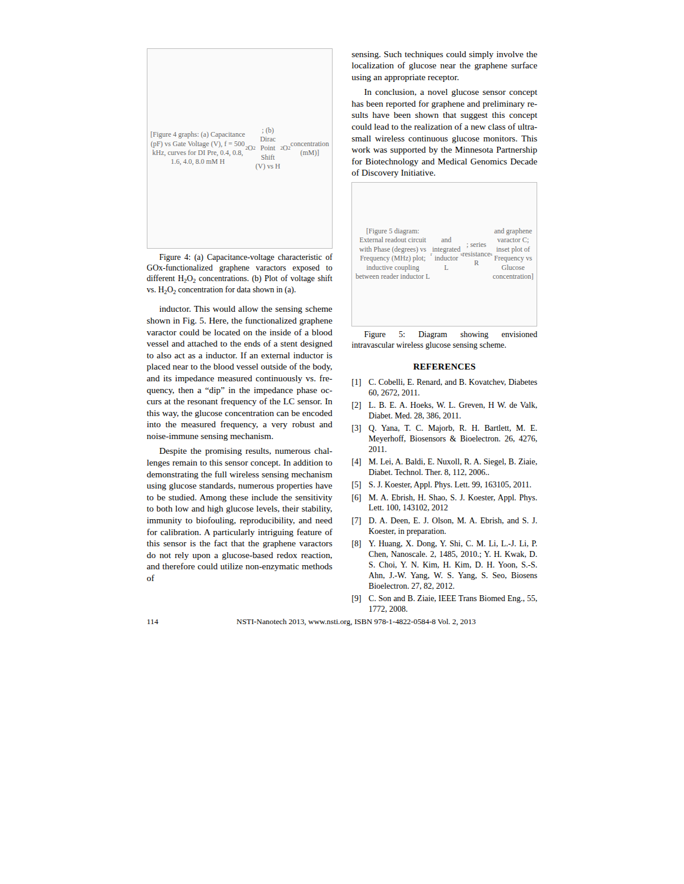[Figure 4 graphs: (a) Capacitance (pF) vs Gate Voltage (V), f = 500 kHz, curves for DI Pre, 0.4, 0.8, 1.6, 4.0, 8.0 mM H2O2; (b) Dirac Point Shift (V) vs H2O2 concentration (mM)]
Figure 4: (a) Capacitance-voltage characteristic of GOx-functionalized graphene varactors exposed to different H2O2 concentrations. (b) Plot of voltage shift vs. H2O2 concentration for data shown in (a).
inductor. This would allow the sensing scheme shown in Fig. 5. Here, the functionalized graphene varactor could be located on the inside of a blood vessel and attached to the ends of a stent designed to also act as a inductor. If an external inductor is placed near to the blood vessel outside of the body, and its impedance measured continuously vs. frequency, then a “dip” in the impedance phase occurs at the resonant frequency of the LC sensor. In this way, the glucose concentration can be encoded into the measured frequency, a very robust and noise-immune sensing mechanism.
Despite the promising results, numerous challenges remain to this sensor concept. In addition to demonstrating the full wireless sensing mechanism using glucose standards, numerous properties have to be studied. Among these include the sensitivity to both low and high glucose levels, their stability, immunity to biofouling, reproducibility, and need for calibration. A particularly intriguing feature of this sensor is the fact that the graphene varactors do not rely upon a glucose-based redox reaction, and therefore could utilize non-enzymatic methods of
sensing. Such techniques could simply involve the localization of glucose near the graphene surface using an appropriate receptor.
In conclusion, a novel glucose sensor concept has been reported for graphene and preliminary results have been shown that suggest this concept could lead to the realization of a new class of ultra-small wireless continuous glucose monitors. This work was supported by the Minnesota Partnership for Biotechnology and Medical Genomics Decade of Discovery Initiative.
[Figure 5 diagram: External readout circuit with Phase (degrees) vs Frequency (MHz) plot; inductive coupling between reader inductor Lr and integrated inductor Ls; series resistance Rs and graphene varactor C; inset plot of Frequency vs Glucose concentration]
Figure 5: Diagram showing envisioned intravascular wireless glucose sensing scheme.
REFERENCES
[1] C. Cobelli, E. Renard, and B. Kovatchev, Diabetes 60, 2672, 2011.
[2] L. B. E. A. Hoeks, W. L. Greven, H W. de Valk, Diabet. Med. 28, 386, 2011.
[3] Q. Yana, T. C. Majorb, R. H. Bartlett, M. E. Meyerhoff, Biosensors & Bioelectron. 26, 4276, 2011.
[4] M. Lei, A. Baldi, E. Nuxoll, R. A. Siegel, B. Ziaie, Diabet. Technol. Ther. 8, 112, 2006..
[5] S. J. Koester, Appl. Phys. Lett. 99, 163105, 2011.
[6] M. A. Ebrish, H. Shao, S. J. Koester, Appl. Phys. Lett. 100, 143102, 2012
[7] D. A. Deen, E. J. Olson, M. A. Ebrish, and S. J. Koester, in preparation.
[8] Y. Huang, X. Dong, Y. Shi, C. M. Li, L.-J. Li, P. Chen, Nanoscale. 2, 1485, 2010.; Y. H. Kwak, D. S. Choi, Y. N. Kim, H. Kim, D. H. Yoon, S.-S. Ahn, J.-W. Yang, W. S. Yang, S. Seo, Biosens Bioelectron. 27, 82, 2012.
[9] C. Son and B. Ziaie, IEEE Trans Biomed Eng., 55, 1772, 2008.
114
NSTI-Nanotech 2013, www.nsti.org, ISBN 978-1-4822-0584-8 Vol. 2, 2013